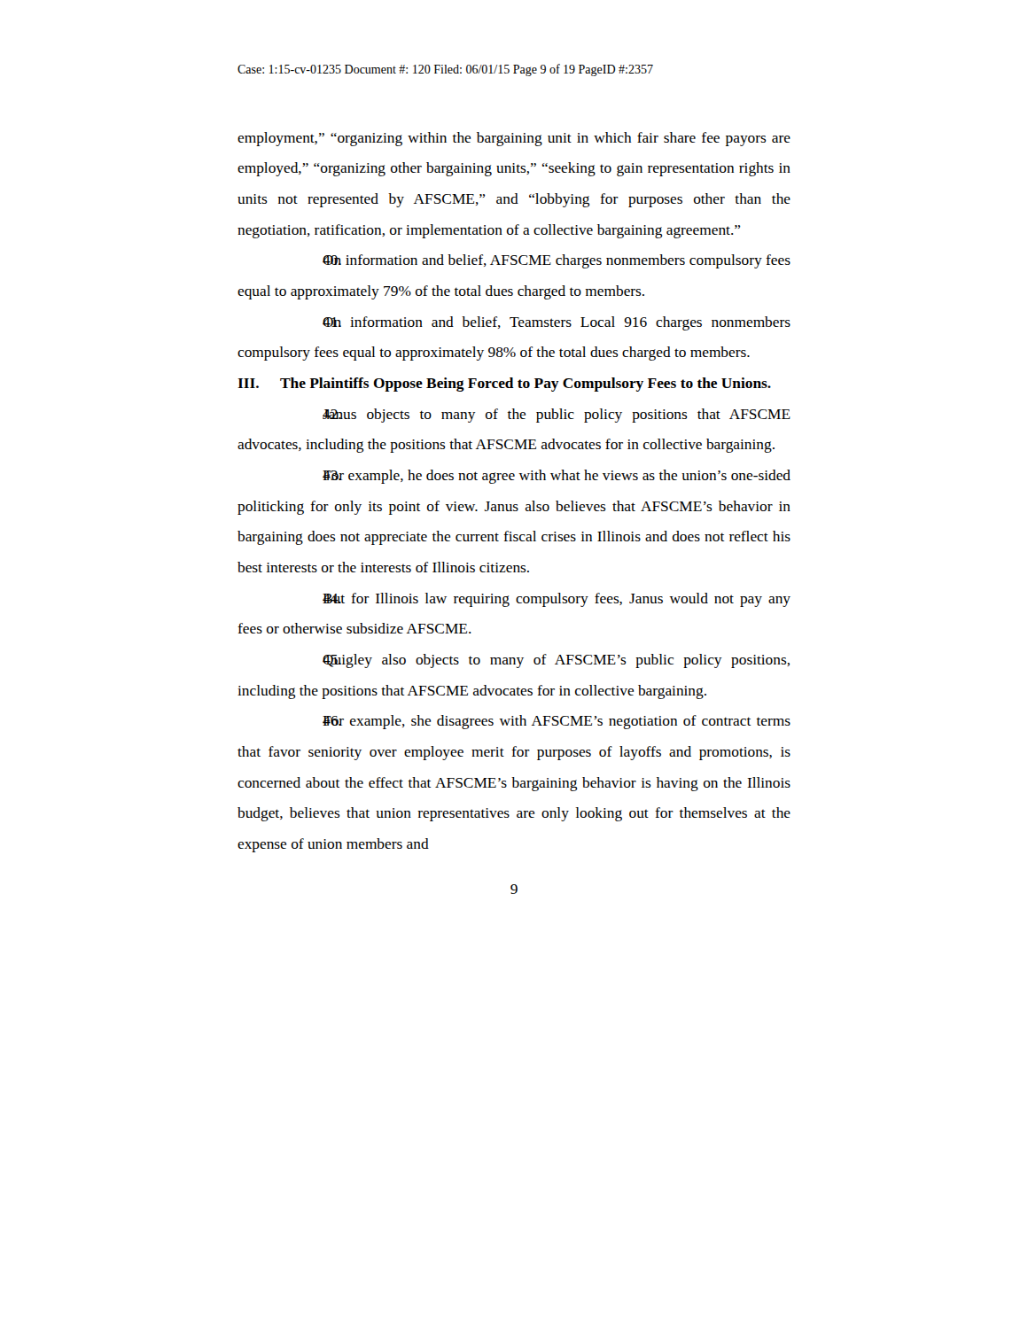Case: 1:15-cv-01235 Document #: 120 Filed: 06/01/15 Page 9 of 19 PageID #:2357
employment,” “organizing within the bargaining unit in which fair share fee payors are employed,” “organizing other bargaining units,” “seeking to gain representation rights in units not represented by AFSCME,” and “lobbying for purposes other than the negotiation, ratification, or implementation of a collective bargaining agreement.”
40. On information and belief, AFSCME charges nonmembers compulsory fees equal to approximately 79% of the total dues charged to members.
41. On information and belief, Teamsters Local 916 charges nonmembers compulsory fees equal to approximately 98% of the total dues charged to members.
III. The Plaintiffs Oppose Being Forced to Pay Compulsory Fees to the Unions.
42. Janus objects to many of the public policy positions that AFSCME advocates, including the positions that AFSCME advocates for in collective bargaining.
43. For example, he does not agree with what he views as the union’s one-sided politicking for only its point of view. Janus also believes that AFSCME’s behavior in bargaining does not appreciate the current fiscal crises in Illinois and does not reflect his best interests or the interests of Illinois citizens.
44. But for Illinois law requiring compulsory fees, Janus would not pay any fees or otherwise subsidize AFSCME.
45. Quigley also objects to many of AFSCME’s public policy positions, including the positions that AFSCME advocates for in collective bargaining.
46. For example, she disagrees with AFSCME’s negotiation of contract terms that favor seniority over employee merit for purposes of layoffs and promotions, is concerned about the effect that AFSCME’s bargaining behavior is having on the Illinois budget, believes that union representatives are only looking out for themselves at the expense of union members and
9